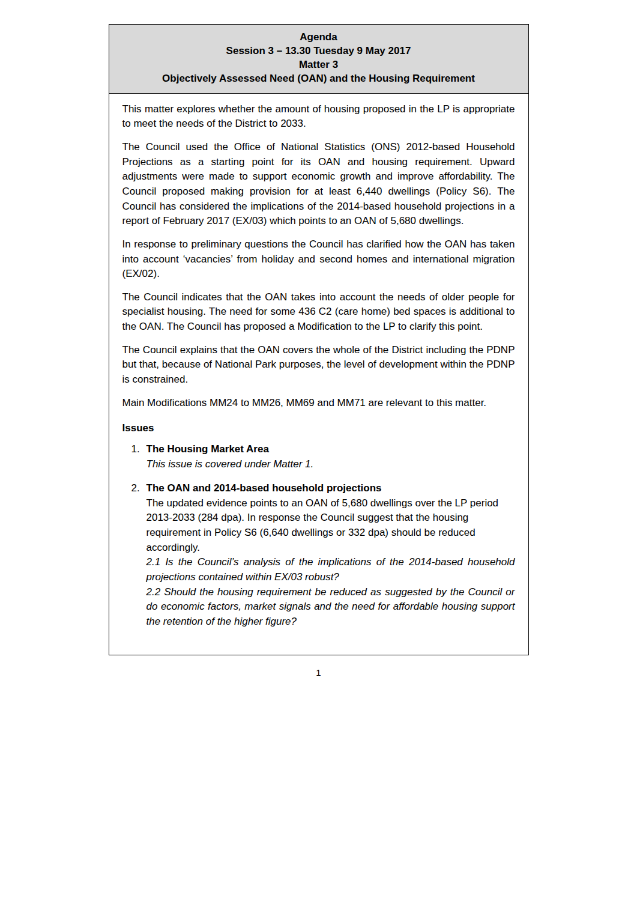Agenda
Session 3 – 13.30 Tuesday 9 May 2017
Matter 3
Objectively Assessed Need (OAN) and the Housing Requirement
This matter explores whether the amount of housing proposed in the LP is appropriate to meet the needs of the District to 2033.
The Council used the Office of National Statistics (ONS) 2012-based Household Projections as a starting point for its OAN and housing requirement. Upward adjustments were made to support economic growth and improve affordability. The Council proposed making provision for at least 6,440 dwellings (Policy S6). The Council has considered the implications of the 2014-based household projections in a report of February 2017 (EX/03) which points to an OAN of 5,680 dwellings.
In response to preliminary questions the Council has clarified how the OAN has taken into account ‘vacancies’ from holiday and second homes and international migration (EX/02).
The Council indicates that the OAN takes into account the needs of older people for specialist housing. The need for some 436 C2 (care home) bed spaces is additional to the OAN. The Council has proposed a Modification to the LP to clarify this point.
The Council explains that the OAN covers the whole of the District including the PDNP but that, because of National Park purposes, the level of development within the PDNP is constrained.
Main Modifications MM24 to MM26, MM69 and MM71 are relevant to this matter.
Issues
The Housing Market Area This issue is covered under Matter 1.
The OAN and 2014-based household projections The updated evidence points to an OAN of 5,680 dwellings over the LP period 2013-2033 (284 dpa). In response the Council suggest that the housing requirement in Policy S6 (6,640 dwellings or 332 dpa) should be reduced accordingly.
2.1 Is the Council’s analysis of the implications of the 2014-based household projections contained within EX/03 robust?
2.2 Should the housing requirement be reduced as suggested by the Council or do economic factors, market signals and the need for affordable housing support the retention of the higher figure?
1